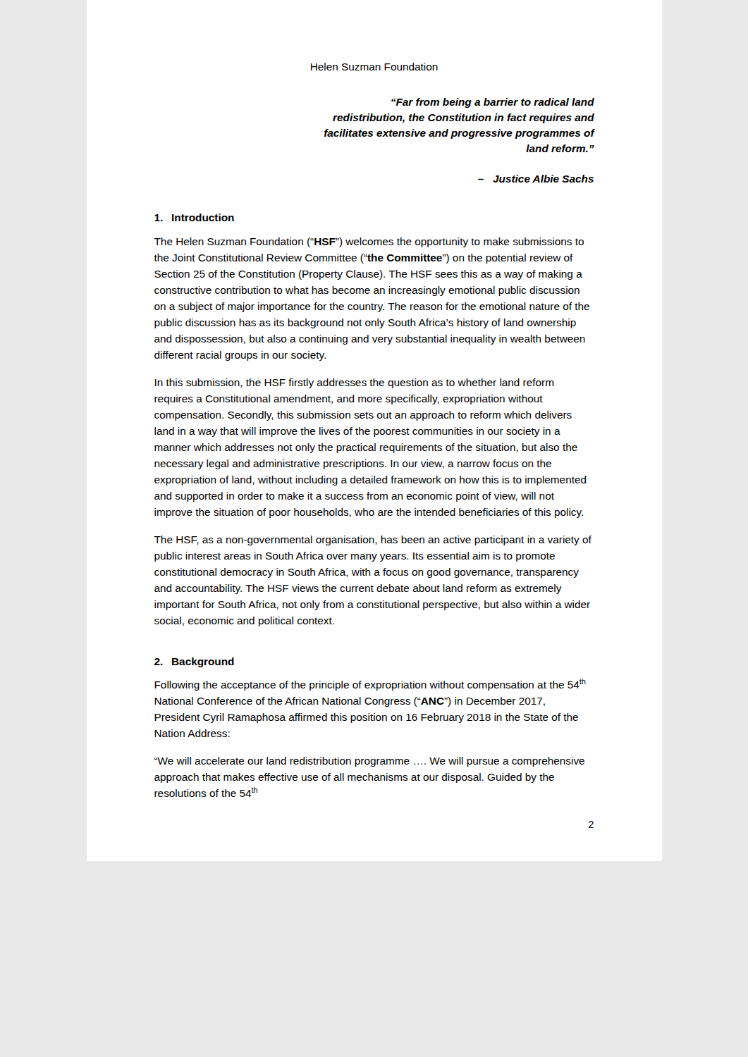Helen Suzman Foundation
“Far from being a barrier to radical land redistribution, the Constitution in fact requires and facilitates extensive and progressive programmes of land reform.”
– Justice Albie Sachs
1. Introduction
The Helen Suzman Foundation (“HSF”) welcomes the opportunity to make submissions to the Joint Constitutional Review Committee (“the Committee”) on the potential review of Section 25 of the Constitution (Property Clause). The HSF sees this as a way of making a constructive contribution to what has become an increasingly emotional public discussion on a subject of major importance for the country. The reason for the emotional nature of the public discussion has as its background not only South Africa’s history of land ownership and dispossession, but also a continuing and very substantial inequality in wealth between different racial groups in our society.
In this submission, the HSF firstly addresses the question as to whether land reform requires a Constitutional amendment, and more specifically, expropriation without compensation. Secondly, this submission sets out an approach to reform which delivers land in a way that will improve the lives of the poorest communities in our society in a manner which addresses not only the practical requirements of the situation, but also the necessary legal and administrative prescriptions. In our view, a narrow focus on the expropriation of land, without including a detailed framework on how this is to implemented and supported in order to make it a success from an economic point of view, will not improve the situation of poor households, who are the intended beneficiaries of this policy.
The HSF, as a non-governmental organisation, has been an active participant in a variety of public interest areas in South Africa over many years. Its essential aim is to promote constitutional democracy in South Africa, with a focus on good governance, transparency and accountability. The HSF views the current debate about land reform as extremely important for South Africa, not only from a constitutional perspective, but also within a wider social, economic and political context.
2. Background
Following the acceptance of the principle of expropriation without compensation at the 54th National Conference of the African National Congress (“ANC”) in December 2017, President Cyril Ramaphosa affirmed this position on 16 February 2018 in the State of the Nation Address:
“We will accelerate our land redistribution programme …. We will pursue a comprehensive approach that makes effective use of all mechanisms at our disposal. Guided by the resolutions of the 54th
2